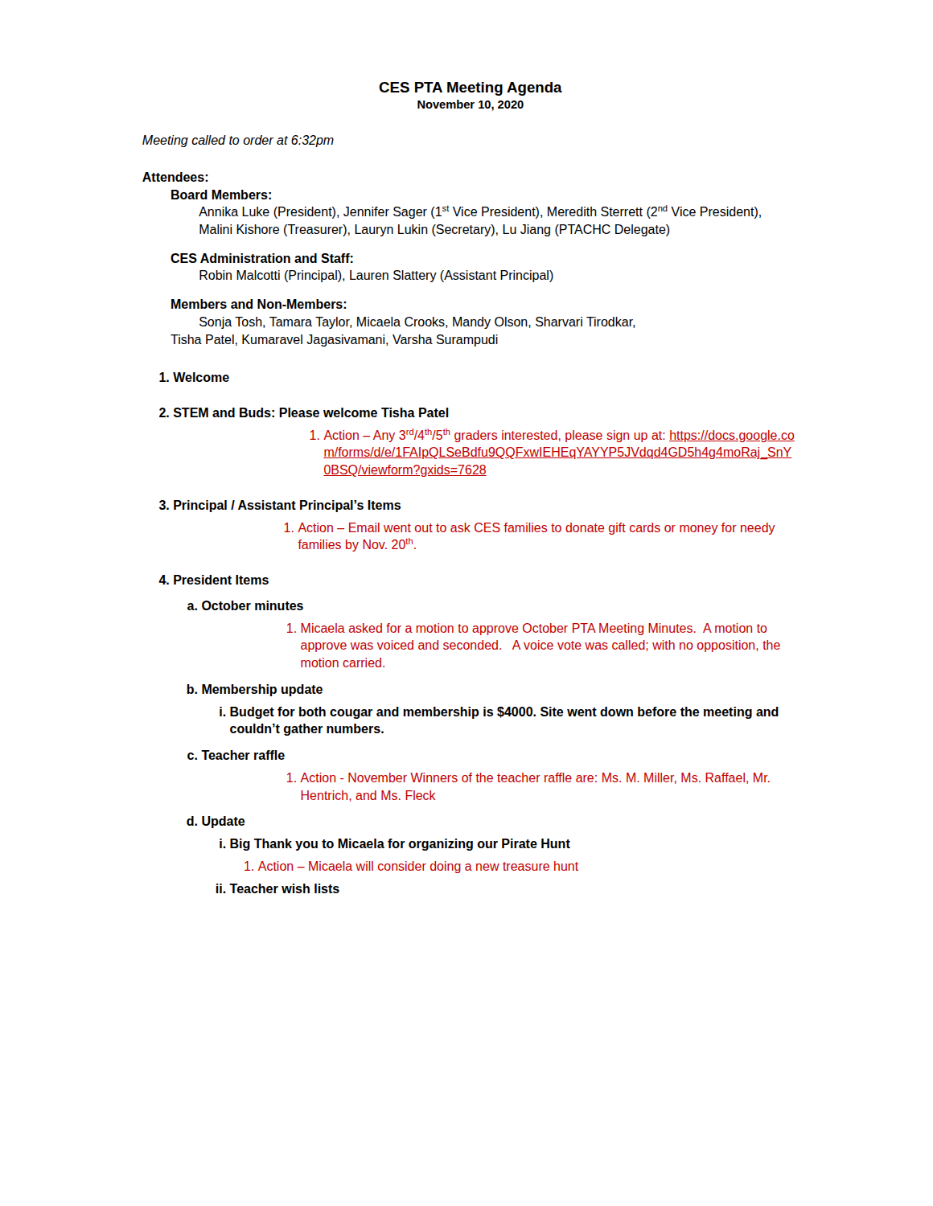CES PTA Meeting Agenda
November 10, 2020
Meeting called to order at 6:32pm
Attendees:
Board Members:
Annika Luke (President), Jennifer Sager (1st Vice President), Meredith Sterrett (2nd Vice President), Malini Kishore (Treasurer), Lauryn Lukin (Secretary), Lu Jiang (PTACHC Delegate)
CES Administration and Staff:
Robin Malcotti (Principal), Lauren Slattery (Assistant Principal)
Members and Non-Members:
Sonja Tosh, Tamara Taylor, Micaela Crooks, Mandy Olson, Sharvari Tirodkar,
Tisha Patel, Kumaravel Jagasivamani, Varsha Surampudi
Welcome
STEM and Buds: Please welcome Tisha Patel
Action – Any 3rd/4th/5th graders interested, please sign up at: https://docs.google.com/forms/d/e/1FAIpQLSeBdfu9QQFxwIEHEqYAYYP5JVdqd4GD5h4g4moRaj_SnY0BSQ/viewform?gxids=7628
Principal / Assistant Principal’s Items
Action – Email went out to ask CES families to donate gift cards or money for needy families by Nov. 20th.
President Items
October minutes
Micaela asked for a motion to approve October PTA Meeting Minutes. A motion to approve was voiced and seconded. A voice vote was called; with no opposition, the motion carried.
Membership update
Budget for both cougar and membership is $4000. Site went down before the meeting and couldn’t gather numbers.
Teacher raffle
Action - November Winners of the teacher raffle are: Ms. M. Miller, Ms. Raffael, Mr. Hentrich, and Ms. Fleck
Update
Big Thank you to Micaela for organizing our Pirate Hunt
Action – Micaela will consider doing a new treasure hunt
Teacher wish lists